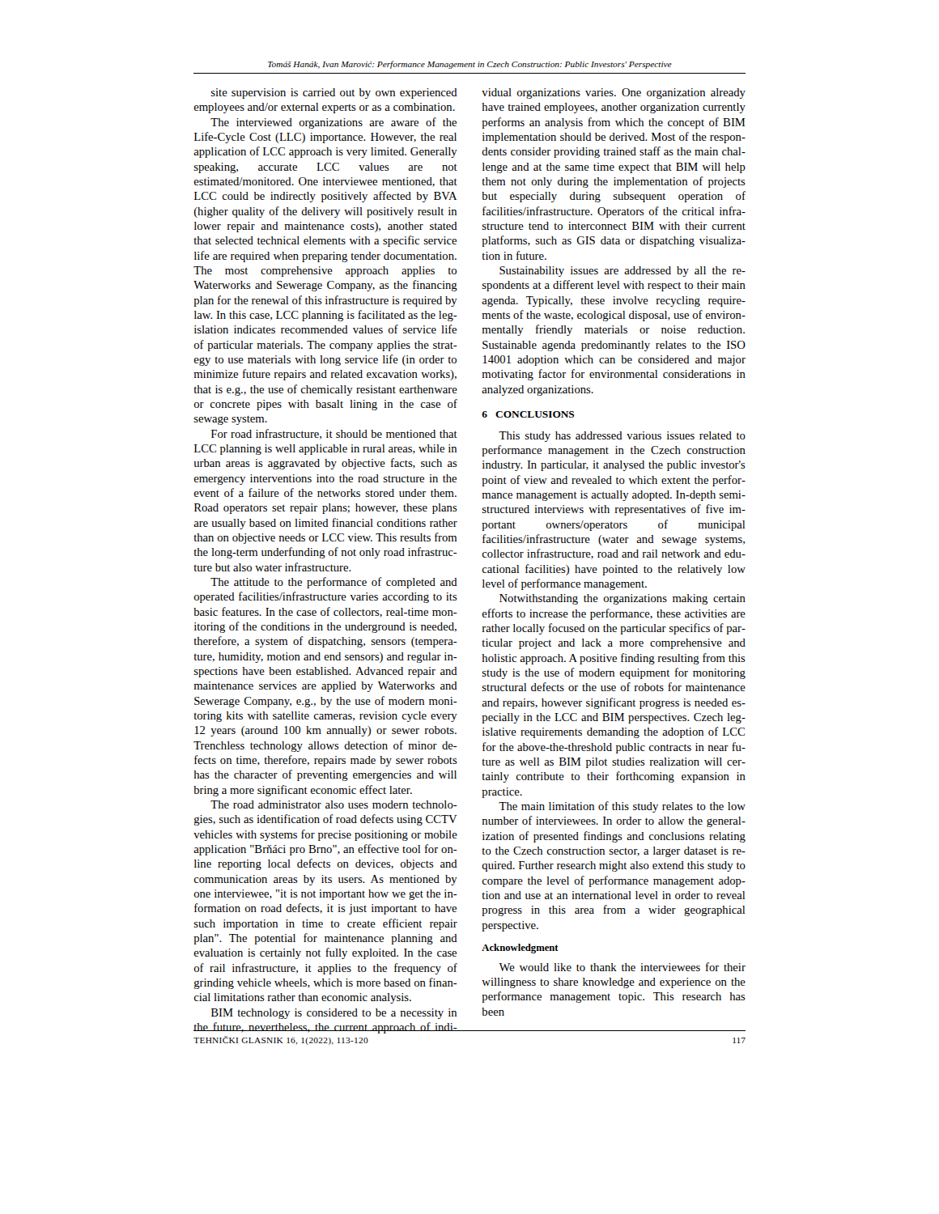Tomáš Hanák, Ivan Marović: Performance Management in Czech Construction: Public Investors' Perspective
site supervision is carried out by own experienced employees and/or external experts or as a combination.
The interviewed organizations are aware of the Life-Cycle Cost (LLC) importance. However, the real application of LCC approach is very limited. Generally speaking, accurate LCC values are not estimated/monitored. One interviewee mentioned, that LCC could be indirectly positively affected by BVA (higher quality of the delivery will positively result in lower repair and maintenance costs), another stated that selected technical elements with a specific service life are required when preparing tender documentation. The most comprehensive approach applies to Waterworks and Sewerage Company, as the financing plan for the renewal of this infrastructure is required by law. In this case, LCC planning is facilitated as the legislation indicates recommended values of service life of particular materials. The company applies the strategy to use materials with long service life (in order to minimize future repairs and related excavation works), that is e.g., the use of chemically resistant earthenware or concrete pipes with basalt lining in the case of sewage system.
For road infrastructure, it should be mentioned that LCC planning is well applicable in rural areas, while in urban areas is aggravated by objective facts, such as emergency interventions into the road structure in the event of a failure of the networks stored under them. Road operators set repair plans; however, these plans are usually based on limited financial conditions rather than on objective needs or LCC view. This results from the long-term underfunding of not only road infrastructure but also water infrastructure.
The attitude to the performance of completed and operated facilities/infrastructure varies according to its basic features. In the case of collectors, real-time monitoring of the conditions in the underground is needed, therefore, a system of dispatching, sensors (temperature, humidity, motion and end sensors) and regular inspections have been established. Advanced repair and maintenance services are applied by Waterworks and Sewerage Company, e.g., by the use of modern monitoring kits with satellite cameras, revision cycle every 12 years (around 100 km annually) or sewer robots. Trenchless technology allows detection of minor defects on time, therefore, repairs made by sewer robots has the character of preventing emergencies and will bring a more significant economic effect later.
The road administrator also uses modern technologies, such as identification of road defects using CCTV vehicles with systems for precise positioning or mobile application "Brňáci pro Brno", an effective tool for online reporting local defects on devices, objects and communication areas by its users. As mentioned by one interviewee, "it is not important how we get the information on road defects, it is just important to have such importation in time to create efficient repair plan". The potential for maintenance planning and evaluation is certainly not fully exploited. In the case of rail infrastructure, it applies to the frequency of grinding vehicle wheels, which is more based on financial limitations rather than economic analysis.
BIM technology is considered to be a necessity in the future, nevertheless, the current approach of individual organizations varies. One organization already have trained employees, another organization currently performs an analysis from which the concept of BIM implementation should be derived. Most of the respondents consider providing trained staff as the main challenge and at the same time expect that BIM will help them not only during the implementation of projects but especially during subsequent operation of facilities/infrastructure. Operators of the critical infrastructure tend to interconnect BIM with their current platforms, such as GIS data or dispatching visualization in future.
Sustainability issues are addressed by all the respondents at a different level with respect to their main agenda. Typically, these involve recycling requirements of the waste, ecological disposal, use of environmentally friendly materials or noise reduction. Sustainable agenda predominantly relates to the ISO 14001 adoption which can be considered and major motivating factor for environmental considerations in analyzed organizations.
6 CONCLUSIONS
This study has addressed various issues related to performance management in the Czech construction industry. In particular, it analysed the public investor's point of view and revealed to which extent the performance management is actually adopted. In-depth semi-structured interviews with representatives of five important owners/operators of municipal facilities/infrastructure (water and sewage systems, collector infrastructure, road and rail network and educational facilities) have pointed to the relatively low level of performance management.
Notwithstanding the organizations making certain efforts to increase the performance, these activities are rather locally focused on the particular specifics of particular project and lack a more comprehensive and holistic approach. A positive finding resulting from this study is the use of modern equipment for monitoring structural defects or the use of robots for maintenance and repairs, however significant progress is needed especially in the LCC and BIM perspectives. Czech legislative requirements demanding the adoption of LCC for the above-the-threshold public contracts in near future as well as BIM pilot studies realization will certainly contribute to their forthcoming expansion in practice.
The main limitation of this study relates to the low number of interviewees. In order to allow the generalization of presented findings and conclusions relating to the Czech construction sector, a larger dataset is required. Further research might also extend this study to compare the level of performance management adoption and use at an international level in order to reveal progress in this area from a wider geographical perspective.
Acknowledgment
We would like to thank the interviewees for their willingness to share knowledge and experience on the performance management topic. This research has been
TEHNIČKI GLASNIK 16, 1(2022), 113-120 117